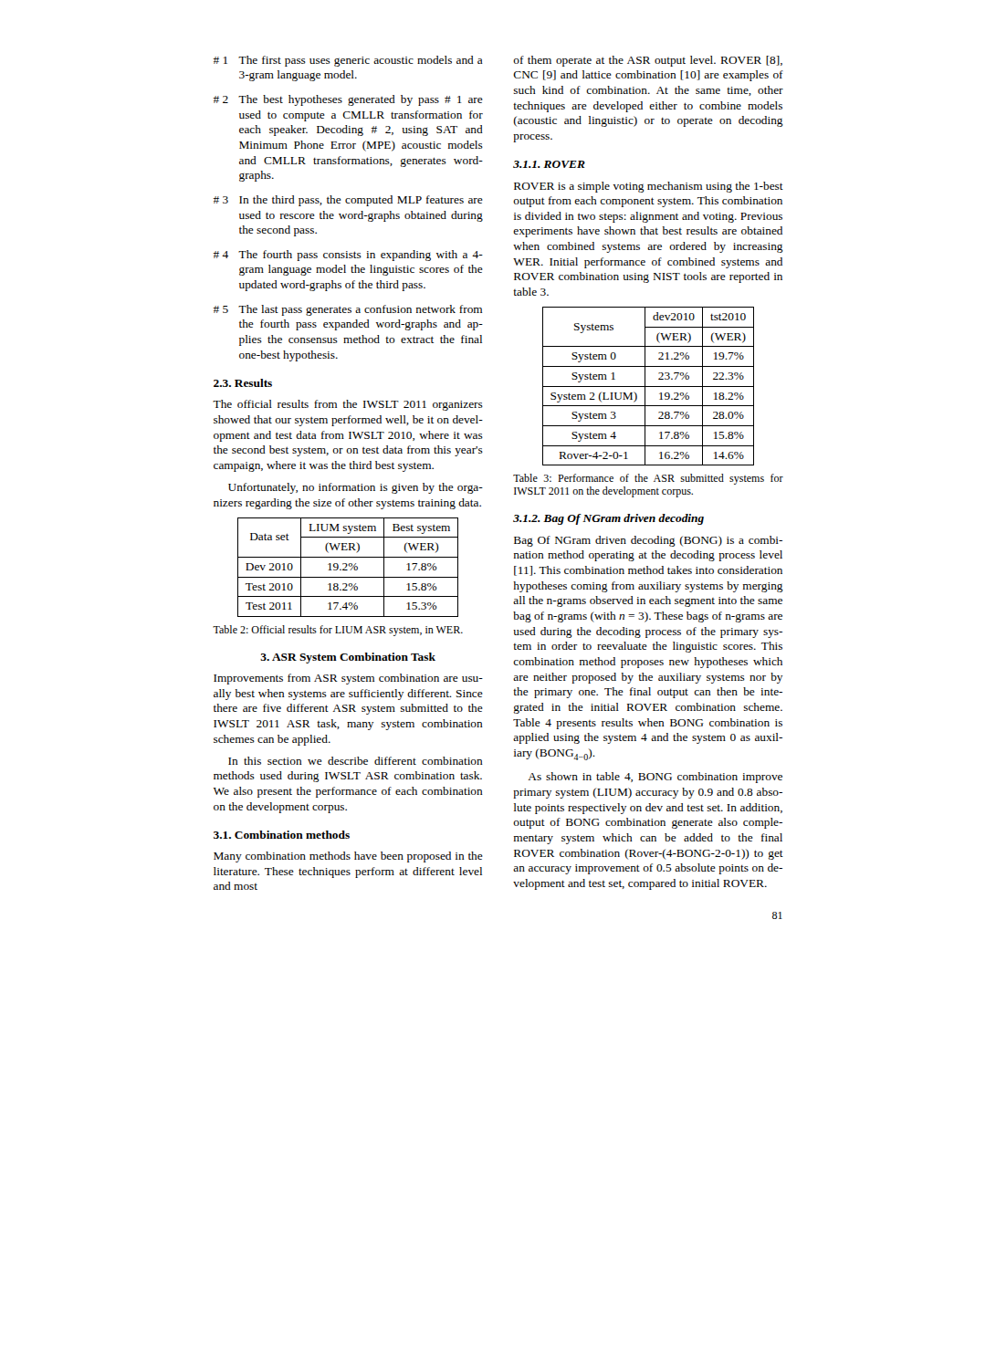# 1 The first pass uses generic acoustic models and a 3-gram language model.
# 2 The best hypotheses generated by pass # 1 are used to compute a CMLLR transformation for each speaker. Decoding # 2, using SAT and Minimum Phone Error (MPE) acoustic models and CMLLR transformations, generates word-graphs.
# 3 In the third pass, the computed MLP features are used to rescore the word-graphs obtained during the second pass.
# 4 The fourth pass consists in expanding with a 4-gram language model the linguistic scores of the updated word-graphs of the third pass.
# 5 The last pass generates a confusion network from the fourth pass expanded word-graphs and applies the consensus method to extract the final one-best hypothesis.
2.3. Results
The official results from the IWSLT 2011 organizers showed that our system performed well, be it on development and test data from IWSLT 2010, where it was the second best system, or on test data from this year's campaign, where it was the third best system.
Unfortunately, no information is given by the organizers regarding the size of other systems training data.
| Data set | LIUM system | Best system |
| --- | --- | --- |
| (WER) | (WER) |
| Dev 2010 | 19.2% | 17.8% |
| Test 2010 | 18.2% | 15.8% |
| Test 2011 | 17.4% | 15.3% |
Table 2: Official results for LIUM ASR system, in WER.
3. ASR System Combination Task
Improvements from ASR system combination are usually best when systems are sufficiently different. Since there are five different ASR system submitted to the IWSLT 2011 ASR task, many system combination schemes can be applied.
In this section we describe different combination methods used during IWSLT ASR combination task. We also present the performance of each combination on the development corpus.
3.1. Combination methods
Many combination methods have been proposed in the literature. These techniques perform at different level and most
of them operate at the ASR output level. ROVER [8], CNC [9] and lattice combination [10] are examples of such kind of combination. At the same time, other techniques are developed either to combine models (acoustic and linguistic) or to operate on decoding process.
3.1.1. ROVER
ROVER is a simple voting mechanism using the 1-best output from each component system. This combination is divided in two steps: alignment and voting. Previous experiments have shown that best results are obtained when combined systems are ordered by increasing WER. Initial performance of combined systems and ROVER combination using NIST tools are reported in table 3.
| Systems | dev2010 | tst2010 |
| --- | --- | --- |
| (WER) | (WER) |
| System 0 | 21.2% | 19.7% |
| System 1 | 23.7% | 22.3% |
| System 2 (LIUM) | 19.2% | 18.2% |
| System 3 | 28.7% | 28.0% |
| System 4 | 17.8% | 15.8% |
| Rover-4-2-0-1 | 16.2% | 14.6% |
Table 3: Performance of the ASR submitted systems for IWSLT 2011 on the development corpus.
3.1.2. Bag Of NGram driven decoding
Bag Of NGram driven decoding (BONG) is a combination method operating at the decoding process level [11]. This combination method takes into consideration hypotheses coming from auxiliary systems by merging all the n-grams observed in each segment into the same bag of n-grams (with n = 3). These bags of n-grams are used during the decoding process of the primary system in order to reevaluate the linguistic scores. This combination method proposes new hypotheses which are neither proposed by the auxiliary systems nor by the primary one. The final output can then be integrated in the initial ROVER combination scheme. Table 4 presents results when BONG combination is applied using the system 4 and the system 0 as auxiliary (BONG4−0).
As shown in table 4, BONG combination improve primary system (LIUM) accuracy by 0.9 and 0.8 absolute points respectively on dev and test set. In addition, output of BONG combination generate also complementary system which can be added to the final ROVER combination (Rover-(4-BONG-2-0-1)) to get an accuracy improvement of 0.5 absolute points on development and test set, compared to initial ROVER.
81